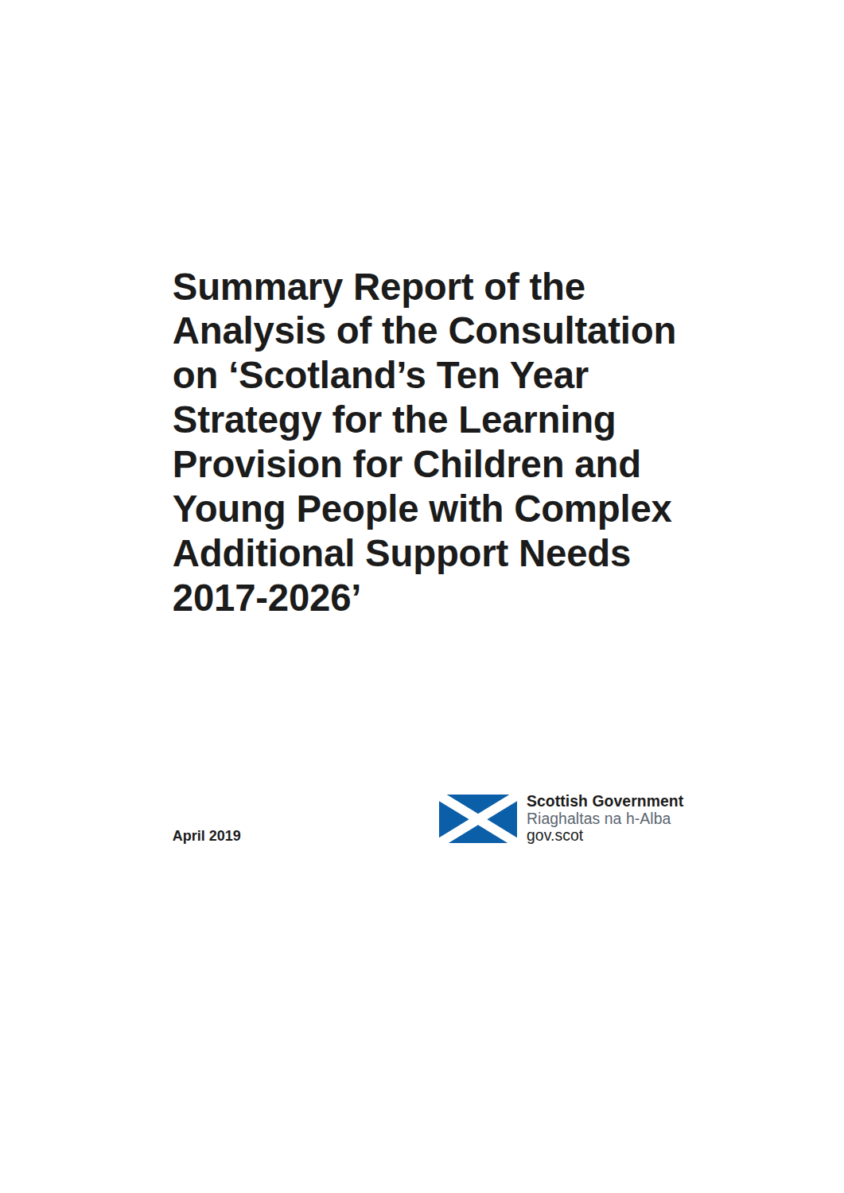Summary Report of the Analysis of the Consultation on ‘Scotland’s Ten Year Strategy for the Learning Provision for Children and Young People with Complex Additional Support Needs 2017-2026’
April 2019
Scottish Government
Riaghaltas na h-Alba
gov.scot